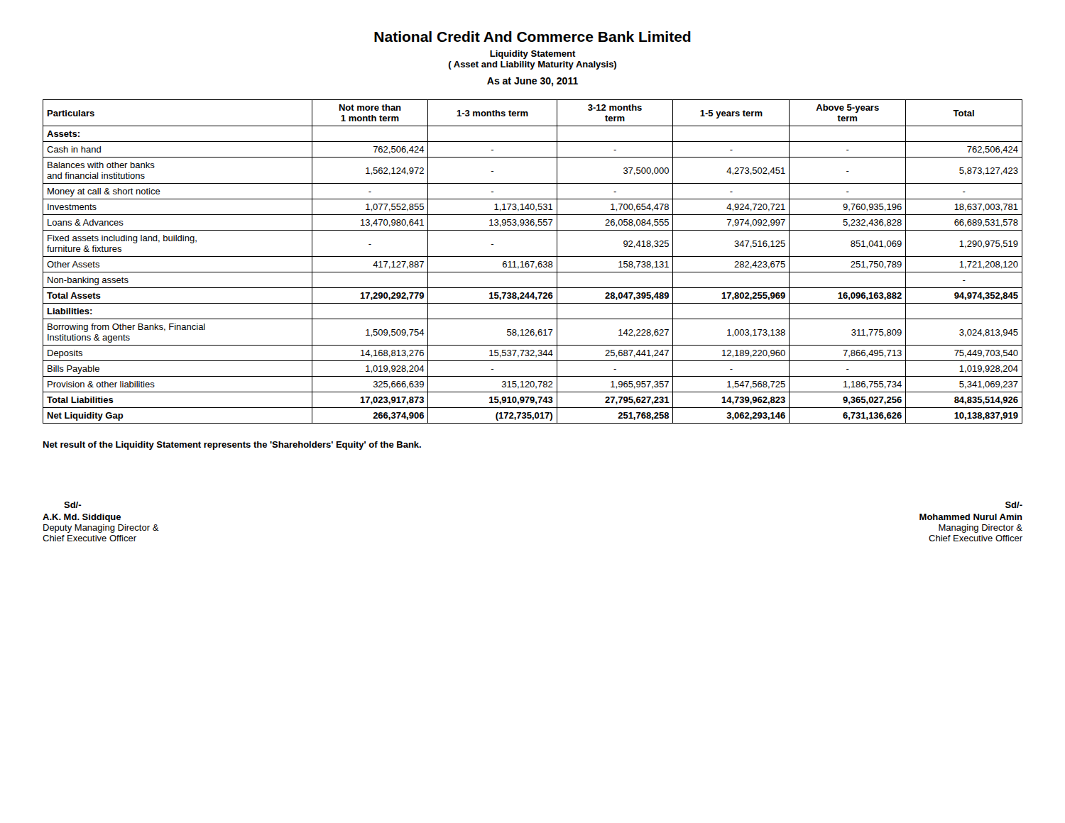National Credit And Commerce Bank Limited
Liquidity Statement
( Asset and Liability Maturity Analysis)
As at June 30, 2011
| Particulars | Not more than 1 month term | 1-3 months term | 3-12 months term | 1-5 years term | Above 5-years term | Total |
| --- | --- | --- | --- | --- | --- | --- |
| Assets: | | | | | | |
| Cash in hand | 762,506,424 | - | - | - | - | 762,506,424 |
| Balances with other banks and financial institutions | 1,562,124,972 | - | 37,500,000 | 4,273,502,451 | - | 5,873,127,423 |
| Money at call & short notice | - | - | - | - | - | - |
| Investments | 1,077,552,855 | 1,173,140,531 | 1,700,654,478 | 4,924,720,721 | 9,760,935,196 | 18,637,003,781 |
| Loans & Advances | 13,470,980,641 | 13,953,936,557 | 26,058,084,555 | 7,974,092,997 | 5,232,436,828 | 66,689,531,578 |
| Fixed assets including land, building, furniture & fixtures | - | - | 92,418,325 | 347,516,125 | 851,041,069 | 1,290,975,519 |
| Other Assets | 417,127,887 | 611,167,638 | 158,738,131 | 282,423,675 | 251,750,789 | 1,721,208,120 |
| Non-banking assets | | | | | | - |
| Total Assets | 17,290,292,779 | 15,738,244,726 | 28,047,395,489 | 17,802,255,969 | 16,096,163,882 | 94,974,352,845 |
| Liabilities: | | | | | | |
| Borrowing from Other Banks, Financial Institutions & agents | 1,509,509,754 | 58,126,617 | 142,228,627 | 1,003,173,138 | 311,775,809 | 3,024,813,945 |
| Deposits | 14,168,813,276 | 15,537,732,344 | 25,687,441,247 | 12,189,220,960 | 7,866,495,713 | 75,449,703,540 |
| Bills Payable | 1,019,928,204 | - | - | - | - | 1,019,928,204 |
| Provision & other liabilities | 325,666,639 | 315,120,782 | 1,965,957,357 | 1,547,568,725 | 1,186,755,734 | 5,341,069,237 |
| Total Liabilities | 17,023,917,873 | 15,910,979,743 | 27,795,627,231 | 14,739,962,823 | 9,365,027,256 | 84,835,514,926 |
| Net Liquidity Gap | 266,374,906 | (172,735,017) | 251,768,258 | 3,062,293,146 | 6,731,136,626 | 10,138,837,919 |
Net result of the Liquidity Statement represents the 'Shareholders' Equity' of the Bank.
| Sd/- A.K. Md. Siddique Deputy Managing Director & Chief Executive Officer | Sd/- Mohammed Nurul Amin Managing Director & Chief Executive Officer |